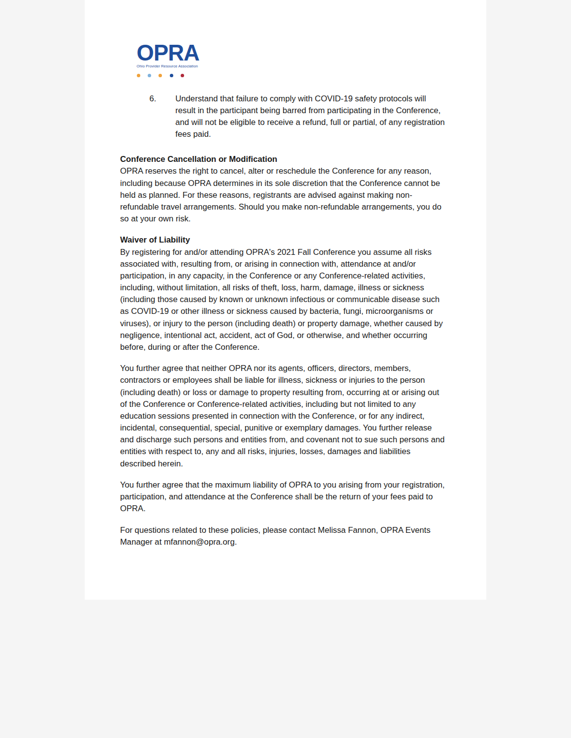OPRA
Ohio Provider Resource Association
6.
Understand that failure to comply with COVID-19 safety protocols will result in the participant being barred from participating in the Conference, and will not be eligible to receive a refund, full or partial, of any registration fees paid.
Conference Cancellation or Modification
OPRA reserves the right to cancel, alter or reschedule the Conference for any reason, including because OPRA determines in its sole discretion that the Conference cannot be held as planned. For these reasons, registrants are advised against making non-refundable travel arrangements. Should you make non-refundable arrangements, you do so at your own risk.
Waiver of Liability
By registering for and/or attending OPRA's 2021 Fall Conference you assume all risks associated with, resulting from, or arising in connection with, attendance at and/or participation, in any capacity, in the Conference or any Conference-related activities, including, without limitation, all risks of theft, loss, harm, damage, illness or sickness (including those caused by known or unknown infectious or communicable disease such as COVID-19 or other illness or sickness caused by bacteria, fungi, microorganisms or viruses), or injury to the person (including death) or property damage, whether caused by negligence, intentional act, accident, act of God, or otherwise, and whether occurring before, during or after the Conference.
You further agree that neither OPRA nor its agents, officers, directors, members, contractors or employees shall be liable for illness, sickness or injuries to the person (including death) or loss or damage to property resulting from, occurring at or arising out of the Conference or Conference-related activities, including but not limited to any education sessions presented in connection with the Conference, or for any indirect, incidental, consequential, special, punitive or exemplary damages. You further release and discharge such persons and entities from, and covenant not to sue such persons and entities with respect to, any and all risks, injuries, losses, damages and liabilities described herein.
You further agree that the maximum liability of OPRA to you arising from your registration, participation, and attendance at the Conference shall be the return of your fees paid to OPRA.
For questions related to these policies, please contact Melissa Fannon, OPRA Events Manager at mfannon@opra.org.